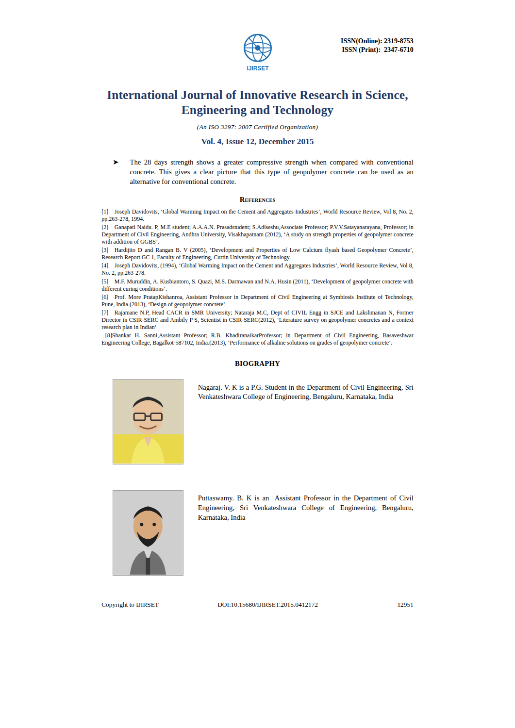ISSN(Online): 2319-8753
ISSN (Print): 2347-6710
IJIRSET
International Journal of Innovative Research in Science,
Engineering and Technology
(An ISO 3297: 2007 Certified Organization)
Vol. 4, Issue 12, December 2015
➤
The 28 days strength shows a greater compressive strength when compared with conventional concrete. This gives a clear picture that this type of geopolymer concrete can be used as an alternative for conventional concrete.
References
[1] Joseph Davidovits, ‘Global Warming Impact on the Cement and Aggregates Industries’, World Resource Review, Vol 8, No. 2, pp.263-278, 1994.
[2] Ganapati Naidu. P, M.E student; A.A.A.N. Prasadstudent; S.Adiseshu,Associate Professor; P.V.V.Satayanarayana, Professor; in Department of Civil Engineering, Andhra University, Visakhapatnam (2012), ‘A study on strength properties of geopolymer concrete with addition of GGBS’.
[3] Hardijito D and Rangan B. V (2005), ‘Development and Properties of Low Calcium flyash based Geopolymer Concrete’, Research Report GC 1, Faculty of Engineering, Curtin University of Technology.
[4] Joseph Davidovits, (1994), ‘Global Warming Impact on the Cement and Aggregates Industries’, World Resource Review, Vol 8, No. 2, pp.263-278.
[5] M.F. Muruddin, A. Kusbiantoro, S. Quazi, M.S. Darmawan and N.A. Husin (2011), ‘Development of geopolymer concrete with different curing conditions’.
[6] Prof. More PratapKishanroa, Assistant Professor in Department of Civil Engineering at Symbiosis Institute of Technology, Pune, India (2013), ‘Design of geopolymer concrete’.
[7] Rajamane N.P, Head CACR in SMR University; Nataraja M.C, Dept of CIVIL Engg in SJCE and Lakshmanan N, Former Director in CSIR-SERC and Ambily P S, Scientist in CSIR-SERC(2012), ‘Literature survey on geopolymer concretes and a context research plan in Indian’
[8]Shankar H. Sanni,Assistant Professor; R.B. KhadiranaikarProfessor; in Department of Civil Engineering, Basaveshwar Engineering College, Bagalkot-587102, India.(2013), ‘Performance of alkaline solutions on grades of geopolymer concrete’.
BIOGRAPHY
Nagaraj. V. K is a P.G. Student in the Department of Civil Engineering, Sri Venkateshwara College of Engineering, Bengaluru, Karnataka, India
Puttaswamy. B. K is an Assistant Professor in the Department of Civil Engineering, Sri Venkateshwara College of Engineering, Bengaluru, Karnataka, India
Copyright to IJIRSET
DOI:10.15680/IJIRSET.2015.0412172
12951